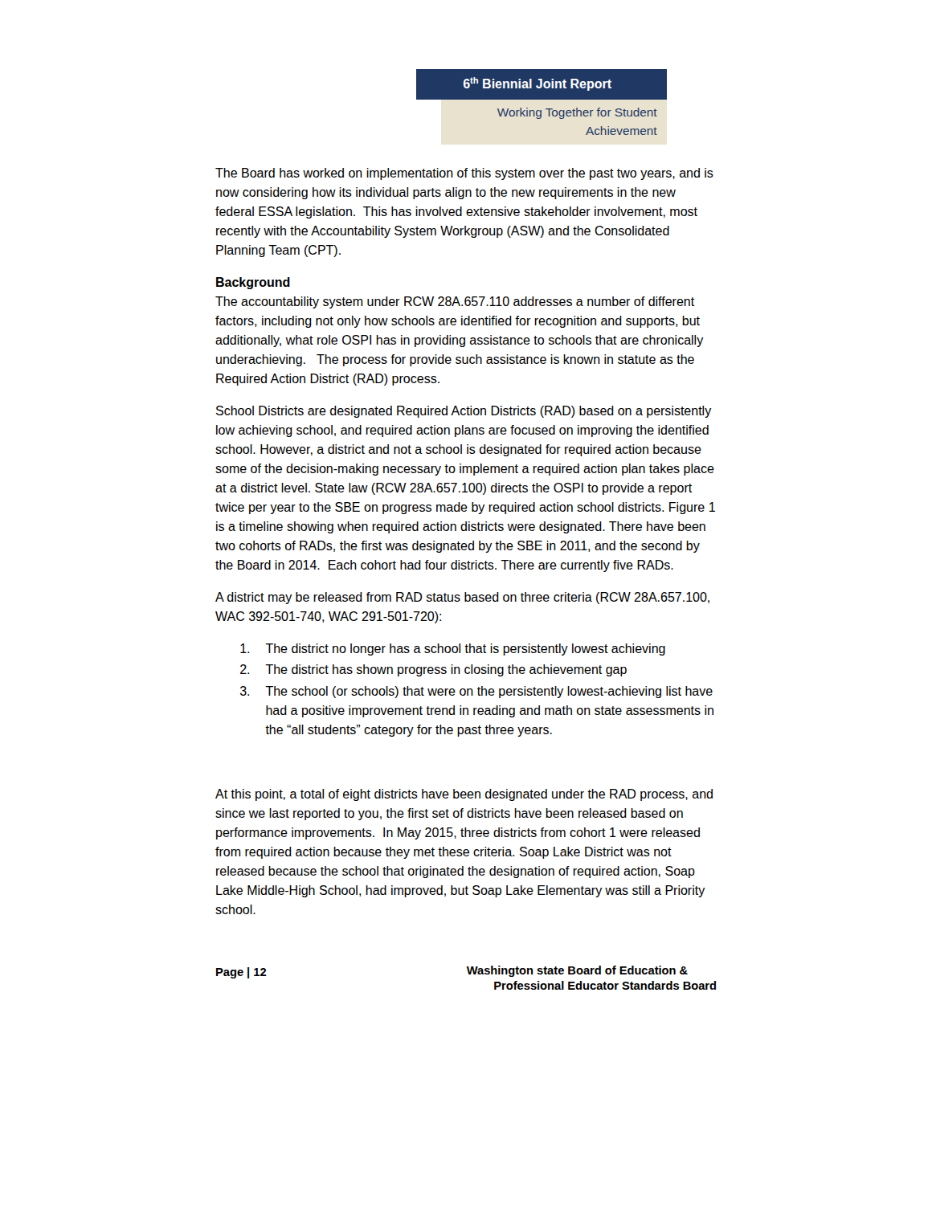6th Biennial Joint Report
Working Together for Student Achievement
The Board has worked on implementation of this system over the past two years, and is now considering how its individual parts align to the new requirements in the new federal ESSA legislation. This has involved extensive stakeholder involvement, most recently with the Accountability System Workgroup (ASW) and the Consolidated Planning Team (CPT).
Background
The accountability system under RCW 28A.657.110 addresses a number of different factors, including not only how schools are identified for recognition and supports, but additionally, what role OSPI has in providing assistance to schools that are chronically underachieving. The process for provide such assistance is known in statute as the Required Action District (RAD) process.
School Districts are designated Required Action Districts (RAD) based on a persistently low achieving school, and required action plans are focused on improving the identified school. However, a district and not a school is designated for required action because some of the decision-making necessary to implement a required action plan takes place at a district level. State law (RCW 28A.657.100) directs the OSPI to provide a report twice per year to the SBE on progress made by required action school districts. Figure 1 is a timeline showing when required action districts were designated. There have been two cohorts of RADs, the first was designated by the SBE in 2011, and the second by the Board in 2014. Each cohort had four districts. There are currently five RADs.
A district may be released from RAD status based on three criteria (RCW 28A.657.100, WAC 392-501-740, WAC 291-501-720):
The district no longer has a school that is persistently lowest achieving
The district has shown progress in closing the achievement gap
The school (or schools) that were on the persistently lowest-achieving list have had a positive improvement trend in reading and math on state assessments in the “all students” category for the past three years.
At this point, a total of eight districts have been designated under the RAD process, and since we last reported to you, the first set of districts have been released based on performance improvements. In May 2015, three districts from cohort 1 were released from required action because they met these criteria. Soap Lake District was not released because the school that originated the designation of required action, Soap Lake Middle-High School, had improved, but Soap Lake Elementary was still a Priority school.
Page | 12
Washington state Board of Education &
Professional Educator Standards Board